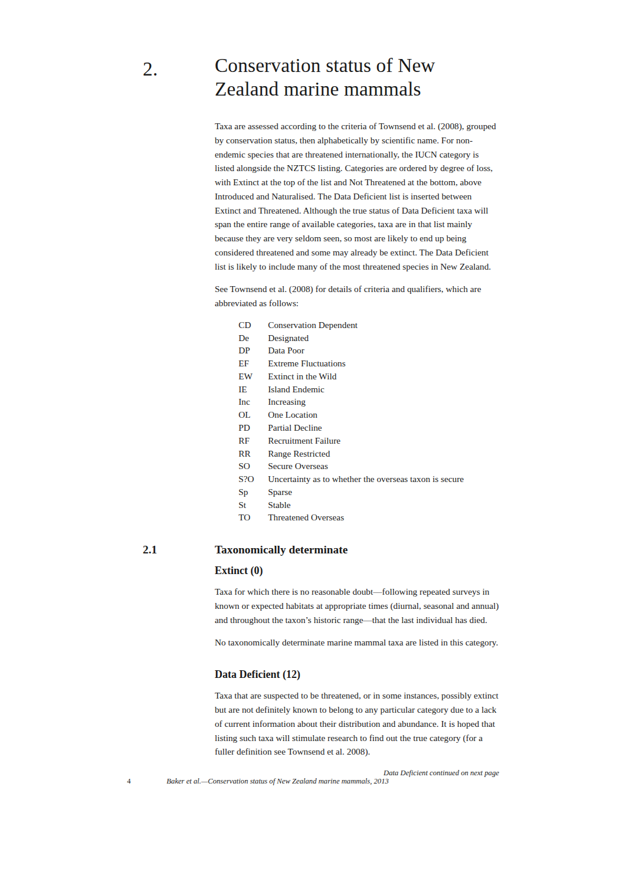2.
Conservation status of New Zealand marine mammals
Taxa are assessed according to the criteria of Townsend et al. (2008), grouped by conservation status, then alphabetically by scientific name. For non-endemic species that are threatened internationally, the IUCN category is listed alongside the NZTCS listing. Categories are ordered by degree of loss, with Extinct at the top of the list and Not Threatened at the bottom, above Introduced and Naturalised. The Data Deficient list is inserted between Extinct and Threatened. Although the true status of Data Deficient taxa will span the entire range of available categories, taxa are in that list mainly because they are very seldom seen, so most are likely to end up being considered threatened and some may already be extinct. The Data Deficient list is likely to include many of the most threatened species in New Zealand.
See Townsend et al. (2008) for details of criteria and qualifiers, which are abbreviated as follows:
CD Conservation Dependent
De Designated
DP Data Poor
EF Extreme Fluctuations
EW Extinct in the Wild
IE Island Endemic
Inc Increasing
OL One Location
PD Partial Decline
RF Recruitment Failure
RR Range Restricted
SO Secure Overseas
S?O Uncertainty as to whether the overseas taxon is secure
Sp Sparse
St Stable
TO Threatened Overseas
2.1
Taxonomically determinate
Extinct (0)
Taxa for which there is no reasonable doubt—following repeated surveys in known or expected habitats at appropriate times (diurnal, seasonal and annual) and throughout the taxon’s historic range—that the last individual has died.
No taxonomically determinate marine mammal taxa are listed in this category.
Data Deficient (12)
Taxa that are suspected to be threatened, or in some instances, possibly extinct but are not definitely known to belong to any particular category due to a lack of current information about their distribution and abundance. It is hoped that listing such taxa will stimulate research to find out the true category (for a fuller definition see Townsend et al. 2008).
Data Deficient continued on next page
4
Baker et al.—Conservation status of New Zealand marine mammals, 2013